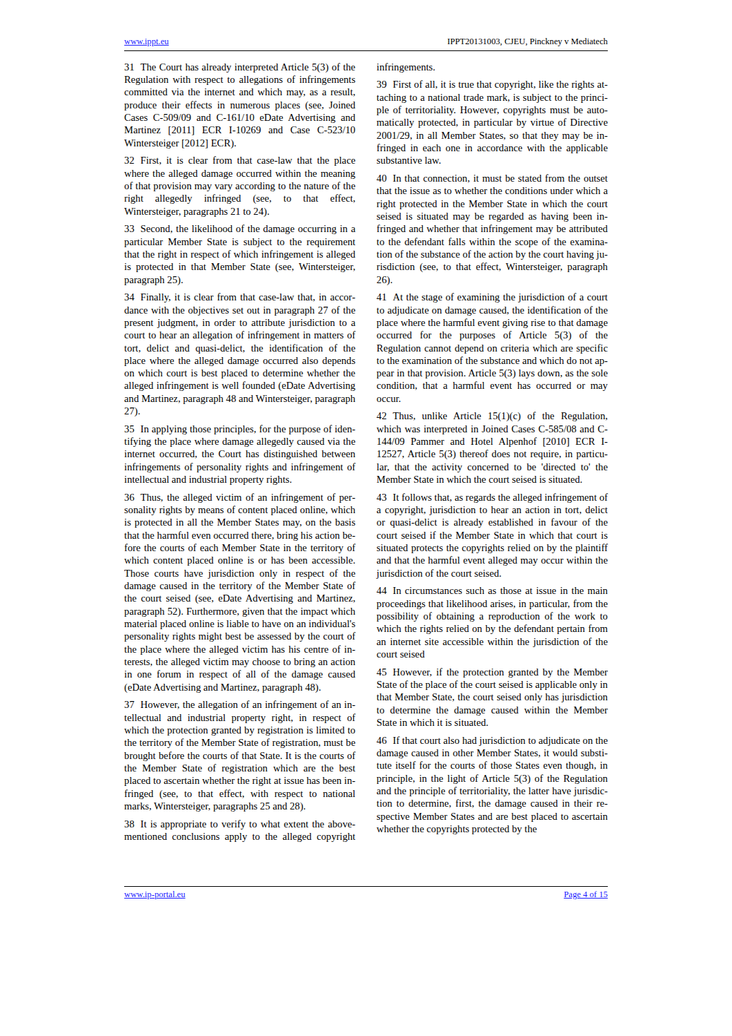www.ippt.eu
IPPT20131003, CJEU, Pinckney v Mediatech
31 The Court has already interpreted Article 5(3) of the Regulation with respect to allegations of infringements committed via the internet and which may, as a result, produce their effects in numerous places (see, Joined Cases C‑509/09 and C‑161/10 eDate Advertising and Martinez [2011] ECR I-10269 and Case C‑523/10 Wintersteiger [2012] ECR).
32 First, it is clear from that case-law that the place where the alleged damage occurred within the meaning of that provision may vary according to the nature of the right allegedly infringed (see, to that effect, Wintersteiger, paragraphs 21 to 24).
33 Second, the likelihood of the damage occurring in a particular Member State is subject to the requirement that the right in respect of which infringement is alleged is protected in that Member State (see, Wintersteiger, paragraph 25).
34 Finally, it is clear from that case-law that, in accordance with the objectives set out in paragraph 27 of the present judgment, in order to attribute jurisdiction to a court to hear an allegation of infringement in matters of tort, delict and quasi‑delict, the identification of the place where the alleged damage occurred also depends on which court is best placed to determine whether the alleged infringement is well founded (eDate Advertising and Martinez, paragraph 48 and Wintersteiger, paragraph 27).
35 In applying those principles, for the purpose of identifying the place where damage allegedly caused via the internet occurred, the Court has distinguished between infringements of personality rights and infringement of intellectual and industrial property rights.
36 Thus, the alleged victim of an infringement of personality rights by means of content placed online, which is protected in all the Member States may, on the basis that the harmful even occurred there, bring his action before the courts of each Member State in the territory of which content placed online is or has been accessible. Those courts have jurisdiction only in respect of the damage caused in the territory of the Member State of the court seised (see, eDate Advertising and Martinez, paragraph 52). Furthermore, given that the impact which material placed online is liable to have on an individual's personality rights might best be assessed by the court of the place where the alleged victim has his centre of interests, the alleged victim may choose to bring an action in one forum in respect of all of the damage caused (eDate Advertising and Martinez, paragraph 48).
37 However, the allegation of an infringement of an intellectual and industrial property right, in respect of which the protection granted by registration is limited to the territory of the Member State of registration, must be brought before the courts of that State. It is the courts of the Member State of registration which are the best placed to ascertain whether the right at issue has been infringed (see, to that effect, with respect to national marks, Wintersteiger, paragraphs 25 and 28).
38 It is appropriate to verify to what extent the abovementioned conclusions apply to the alleged copyright infringements.
39 First of all, it is true that copyright, like the rights attaching to a national trade mark, is subject to the principle of territoriality. However, copyrights must be automatically protected, in particular by virtue of Directive 2001/29, in all Member States, so that they may be infringed in each one in accordance with the applicable substantive law.
40 In that connection, it must be stated from the outset that the issue as to whether the conditions under which a right protected in the Member State in which the court seised is situated may be regarded as having been infringed and whether that infringement may be attributed to the defendant falls within the scope of the examination of the substance of the action by the court having jurisdiction (see, to that effect, Wintersteiger, paragraph 26).
41 At the stage of examining the jurisdiction of a court to adjudicate on damage caused, the identification of the place where the harmful event giving rise to that damage occurred for the purposes of Article 5(3) of the Regulation cannot depend on criteria which are specific to the examination of the substance and which do not appear in that provision. Article 5(3) lays down, as the sole condition, that a harmful event has occurred or may occur.
42 Thus, unlike Article 15(1)(c) of the Regulation, which was interpreted in Joined Cases C-585/08 and C-144/09 Pammer and Hotel Alpenhof [2010] ECR I-12527, Article 5(3) thereof does not require, in particular, that the activity concerned to be 'directed to' the Member State in which the court seised is situated.
43 It follows that, as regards the alleged infringement of a copyright, jurisdiction to hear an action in tort, delict or quasi-delict is already established in favour of the court seised if the Member State in which that court is situated protects the copyrights relied on by the plaintiff and that the harmful event alleged may occur within the jurisdiction of the court seised.
44 In circumstances such as those at issue in the main proceedings that likelihood arises, in particular, from the possibility of obtaining a reproduction of the work to which the rights relied on by the defendant pertain from an internet site accessible within the jurisdiction of the court seised
45 However, if the protection granted by the Member State of the place of the court seised is applicable only in that Member State, the court seised only has jurisdiction to determine the damage caused within the Member State in which it is situated.
46 If that court also had jurisdiction to adjudicate on the damage caused in other Member States, it would substitute itself for the courts of those States even though, in principle, in the light of Article 5(3) of the Regulation and the principle of territoriality, the latter have jurisdiction to determine, first, the damage caused in their respective Member States and are best placed to ascertain whether the copyrights protected by the
www.ip-portal.eu
Page 4 of 15